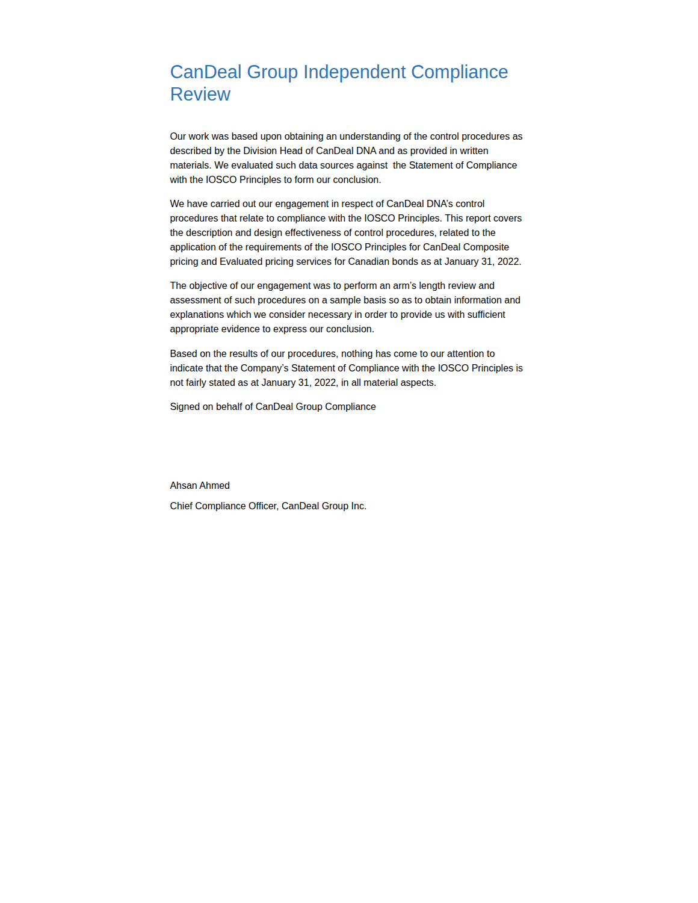CanDeal Group Independent Compliance Review
Our work was based upon obtaining an understanding of the control procedures as described by the Division Head of CanDeal DNA and as provided in written materials. We evaluated such data sources against the Statement of Compliance with the IOSCO Principles to form our conclusion.
We have carried out our engagement in respect of CanDeal DNA’s control procedures that relate to compliance with the IOSCO Principles. This report covers the description and design effectiveness of control procedures, related to the application of the requirements of the IOSCO Principles for CanDeal Composite pricing and Evaluated pricing services for Canadian bonds as at January 31, 2022.
The objective of our engagement was to perform an arm’s length review and assessment of such procedures on a sample basis so as to obtain information and explanations which we consider necessary in order to provide us with sufficient appropriate evidence to express our conclusion.
Based on the results of our procedures, nothing has come to our attention to indicate that the Company’s Statement of Compliance with the IOSCO Principles is not fairly stated as at January 31, 2022, in all material aspects.
Signed on behalf of CanDeal Group Compliance
Ahsan Ahmed
Chief Compliance Officer, CanDeal Group Inc.